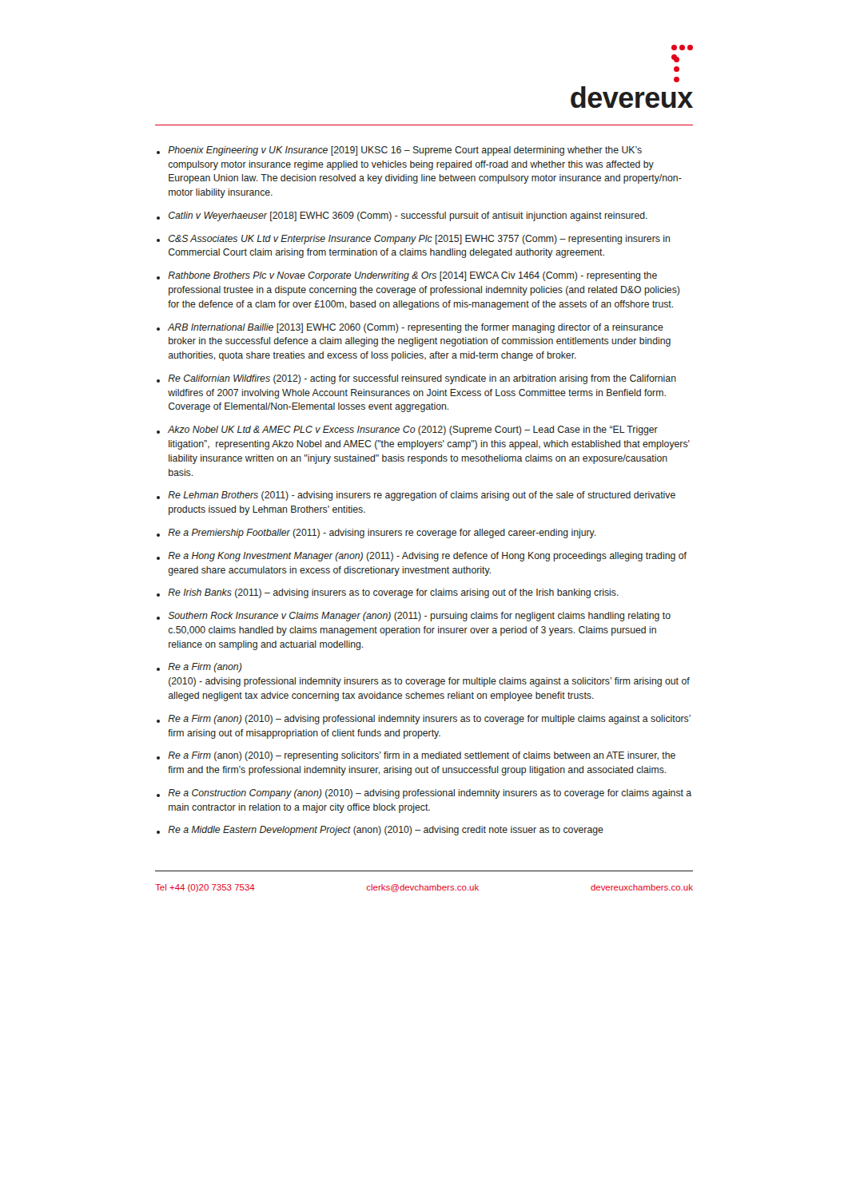devereux
Phoenix Engineering v UK Insurance [2019] UKSC 16 – Supreme Court appeal determining whether the UK’s compulsory motor insurance regime applied to vehicles being repaired off-road and whether this was affected by European Union law. The decision resolved a key dividing line between compulsory motor insurance and property/non-motor liability insurance.
Catlin v Weyerhaeuser [2018] EWHC 3609 (Comm) - successful pursuit of antisuit injunction against reinsured.
C&S Associates UK Ltd v Enterprise Insurance Company Plc [2015] EWHC 3757 (Comm) – representing insurers in Commercial Court claim arising from termination of a claims handling delegated authority agreement.
Rathbone Brothers Plc v Novae Corporate Underwriting & Ors [2014] EWCA Civ 1464 (Comm) - representing the professional trustee in a dispute concerning the coverage of professional indemnity policies (and related D&O policies) for the defence of a clam for over £100m, based on allegations of mis-management of the assets of an offshore trust.
ARB International Baillie [2013] EWHC 2060 (Comm) - representing the former managing director of a reinsurance broker in the successful defence a claim alleging the negligent negotiation of commission entitlements under binding authorities, quota share treaties and excess of loss policies, after a mid-term change of broker.
Re Californian Wildfires (2012) - acting for successful reinsured syndicate in an arbitration arising from the Californian wildfires of 2007 involving Whole Account Reinsurances on Joint Excess of Loss Committee terms in Benfield form. Coverage of Elemental/Non-Elemental losses event aggregation.
Akzo Nobel UK Ltd & AMEC PLC v Excess Insurance Co (2012) (Supreme Court) – Lead Case in the “EL Trigger litigation”, representing Akzo Nobel and AMEC ("the employers' camp") in this appeal, which established that employers' liability insurance written on an "injury sustained" basis responds to mesothelioma claims on an exposure/causation basis.
Re Lehman Brothers (2011) - advising insurers re aggregation of claims arising out of the sale of structured derivative products issued by Lehman Brothers' entities.
Re a Premiership Footballer (2011) - advising insurers re coverage for alleged career-ending injury.
Re a Hong Kong Investment Manager (anon) (2011) - Advising re defence of Hong Kong proceedings alleging trading of geared share accumulators in excess of discretionary investment authority.
Re Irish Banks (2011) – advising insurers as to coverage for claims arising out of the Irish banking crisis.
Southern Rock Insurance v Claims Manager (anon) (2011) - pursuing claims for negligent claims handling relating to c.50,000 claims handled by claims management operation for insurer over a period of 3 years. Claims pursued in reliance on sampling and actuarial modelling.
Re a Firm (anon)
(2010) - advising professional indemnity insurers as to coverage for multiple claims against a solicitors’ firm arising out of alleged negligent tax advice concerning tax avoidance schemes reliant on employee benefit trusts.
Re a Firm (anon) (2010) – advising professional indemnity insurers as to coverage for multiple claims against a solicitors’ firm arising out of misappropriation of client funds and property.
Re a Firm (anon) (2010) – representing solicitors’ firm in a mediated settlement of claims between an ATE insurer, the firm and the firm’s professional indemnity insurer, arising out of unsuccessful group litigation and associated claims.
Re a Construction Company (anon) (2010) – advising professional indemnity insurers as to coverage for claims against a main contractor in relation to a major city office block project.
Re a Middle Eastern Development Project (anon) (2010) – advising credit note issuer as to coverage
Tel +44 (0)20 7353 7534
clerks@devchambers.co.uk
devereuxchambers.co.uk